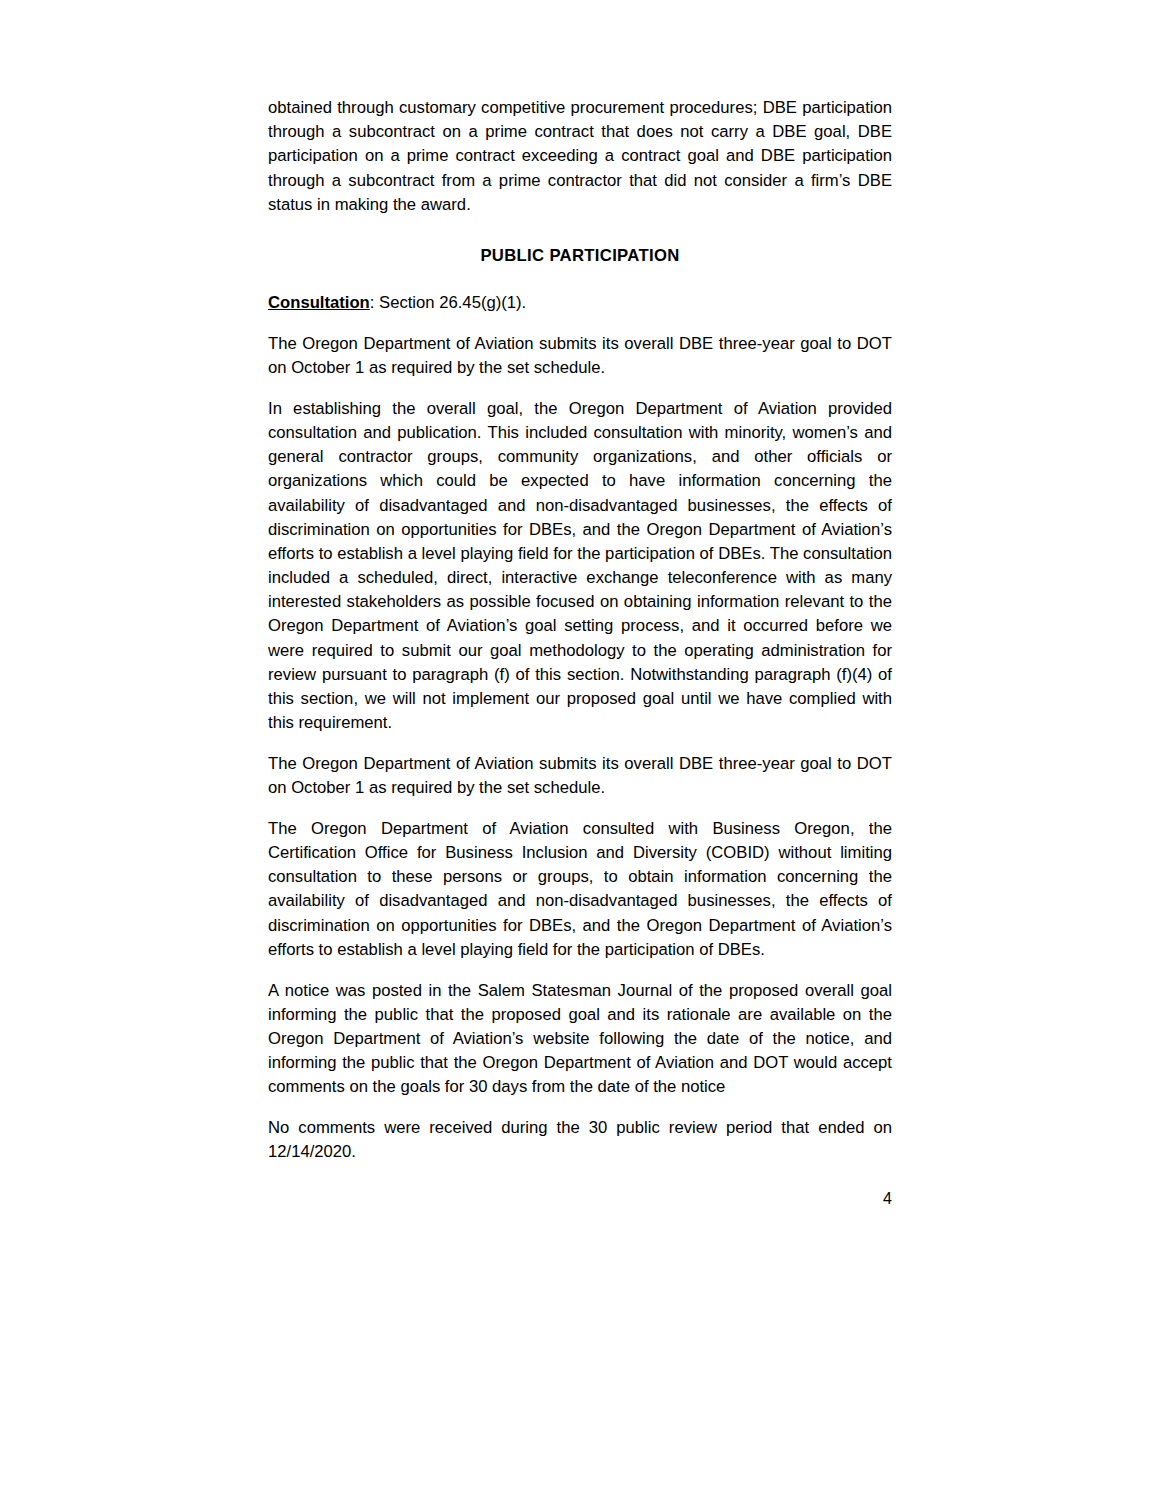obtained through customary competitive procurement procedures; DBE participation through a subcontract on a prime contract that does not carry a DBE goal, DBE participation on a prime contract exceeding a contract goal and DBE participation through a subcontract from a prime contractor that did not consider a firm’s DBE status in making the award.
PUBLIC PARTICIPATION
Consultation: Section 26.45(g)(1).
The Oregon Department of Aviation submits its overall DBE three-year goal to DOT on October 1 as required by the set schedule.
In establishing the overall goal, the Oregon Department of Aviation provided consultation and publication. This included consultation with minority, women’s and general contractor groups, community organizations, and other officials or organizations which could be expected to have information concerning the availability of disadvantaged and non-disadvantaged businesses, the effects of discrimination on opportunities for DBEs, and the Oregon Department of Aviation’s efforts to establish a level playing field for the participation of DBEs. The consultation included a scheduled, direct, interactive exchange teleconference with as many interested stakeholders as possible focused on obtaining information relevant to the Oregon Department of Aviation’s goal setting process, and it occurred before we were required to submit our goal methodology to the operating administration for review pursuant to paragraph (f) of this section. Notwithstanding paragraph (f)(4) of this section, we will not implement our proposed goal until we have complied with this requirement.
The Oregon Department of Aviation submits its overall DBE three-year goal to DOT on October 1 as required by the set schedule.
The Oregon Department of Aviation consulted with Business Oregon, the Certification Office for Business Inclusion and Diversity (COBID) without limiting consultation to these persons or groups, to obtain information concerning the availability of disadvantaged and non-disadvantaged businesses, the effects of discrimination on opportunities for DBEs, and the Oregon Department of Aviation’s efforts to establish a level playing field for the participation of DBEs.
A notice was posted in the Salem Statesman Journal of the proposed overall goal informing the public that the proposed goal and its rationale are available on the Oregon Department of Aviation’s website following the date of the notice, and informing the public that the Oregon Department of Aviation and DOT would accept comments on the goals for 30 days from the date of the notice
No comments were received during the 30 public review period that ended on 12/14/2020.
4